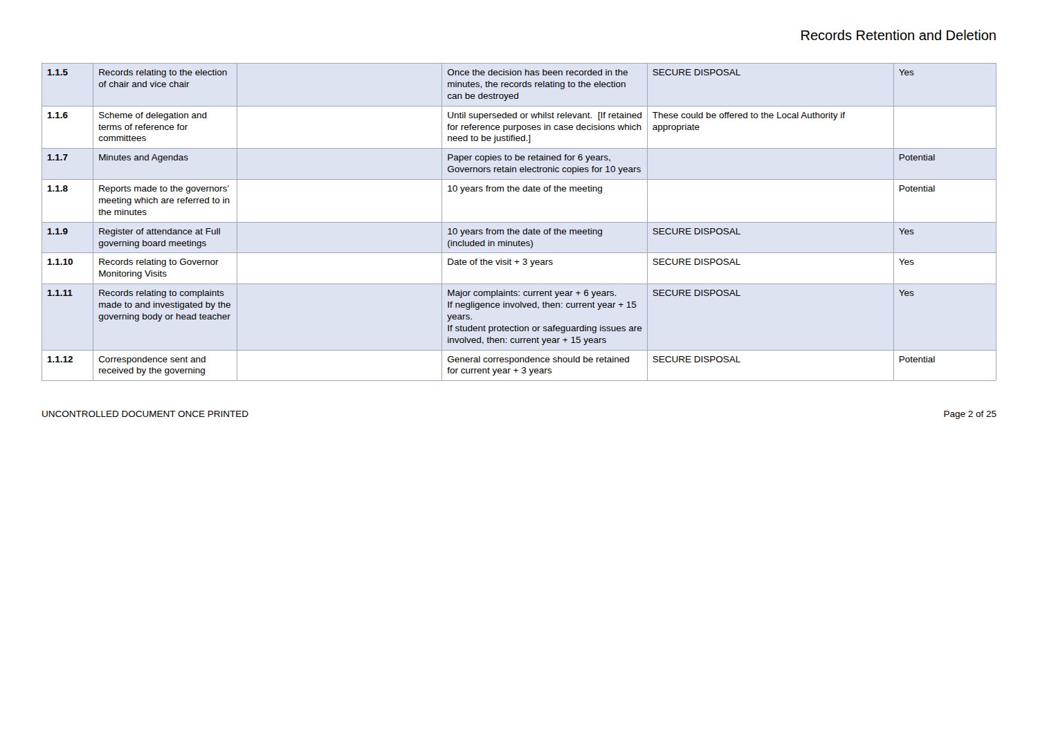Records Retention and Deletion
| 1.1.5 | Records relating to the election of chair and vice chair | | Once the decision has been recorded in the minutes, the records relating to the election can be destroyed | SECURE DISPOSAL | Yes |
| 1.1.6 | Scheme of delegation and terms of reference for committees | | Until superseded or whilst relevant. [If retained for reference purposes in case decisions which need to be justified.] | These could be offered to the Local Authority if appropriate | |
| 1.1.7 | Minutes and Agendas | | Paper copies to be retained for 6 years, Governors retain electronic copies for 10 years | | Potential |
| 1.1.8 | Reports made to the governors’ meeting which are referred to in the minutes | | 10 years from the date of the meeting | | Potential |
| 1.1.9 | Register of attendance at Full governing board meetings | | 10 years from the date of the meeting (included in minutes) | SECURE DISPOSAL | Yes |
| 1.1.10 | Records relating to Governor Monitoring Visits | | Date of the visit + 3 years | SECURE DISPOSAL | Yes |
| 1.1.11 | Records relating to complaints made to and investigated by the governing body or head teacher | | Major complaints: current year + 6 years. If negligence involved, then: current year + 15 years. If student protection or safeguarding issues are involved, then: current year + 15 years | SECURE DISPOSAL | Yes |
| 1.1.12 | Correspondence sent and received by the governing | | General correspondence should be retained for current year + 3 years | SECURE DISPOSAL | Potential |
UNCONTROLLED DOCUMENT ONCE PRINTED Page 2 of 25